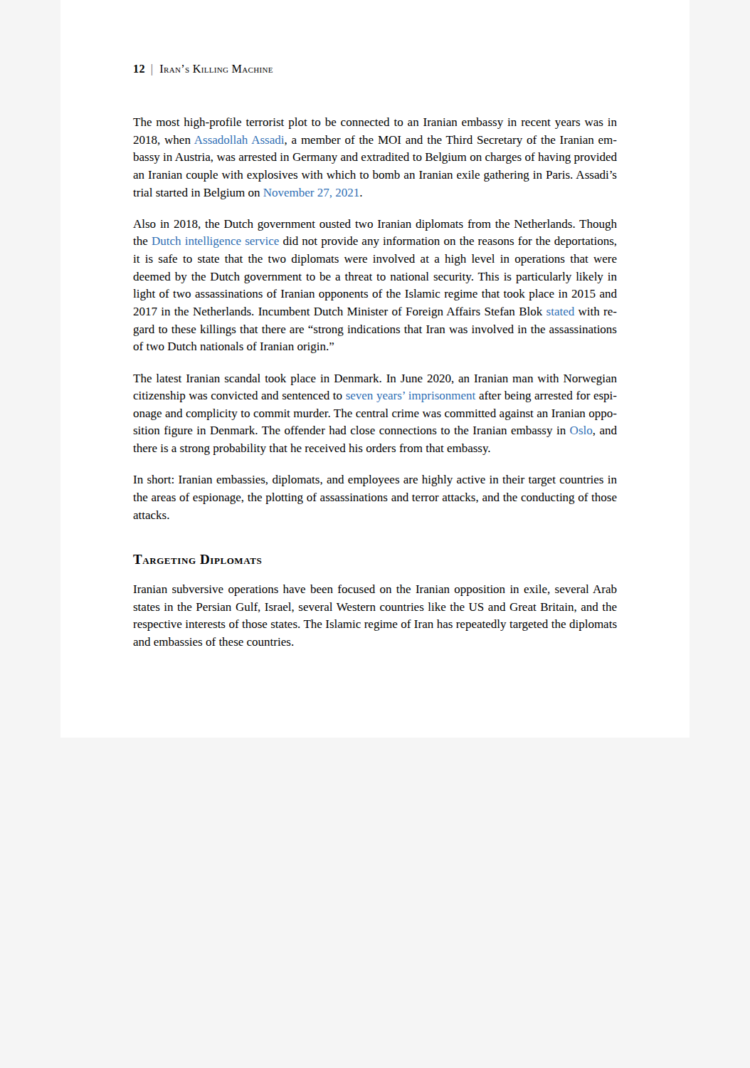12|Iran’s Killing Machine
The most high-profile terrorist plot to be connected to an Iranian embassy in recent years was in 2018, when Assadollah Assadi, a member of the MOI and the Third Secretary of the Iranian embassy in Austria, was arrested in Germany and extradited to Belgium on charges of having provided an Iranian couple with explosives with which to bomb an Iranian exile gathering in Paris. Assadi’s trial started in Belgium on November 27, 2021.
Also in 2018, the Dutch government ousted two Iranian diplomats from the Netherlands. Though the Dutch intelligence service did not provide any information on the reasons for the deportations, it is safe to state that the two diplomats were involved at a high level in operations that were deemed by the Dutch government to be a threat to national security. This is particularly likely in light of two assassinations of Iranian opponents of the Islamic regime that took place in 2015 and 2017 in the Netherlands. Incumbent Dutch Minister of Foreign Affairs Stefan Blok stated with regard to these killings that there are “strong indications that Iran was involved in the assassinations of two Dutch nationals of Iranian origin.”
The latest Iranian scandal took place in Denmark. In June 2020, an Iranian man with Norwegian citizenship was convicted and sentenced to seven years’ imprisonment after being arrested for espionage and complicity to commit murder. The central crime was committed against an Iranian opposition figure in Denmark. The offender had close connections to the Iranian embassy in Oslo, and there is a strong probability that he received his orders from that embassy.
In short: Iranian embassies, diplomats, and employees are highly active in their target countries in the areas of espionage, the plotting of assassinations and terror attacks, and the conducting of those attacks.
Targeting Diplomats
Iranian subversive operations have been focused on the Iranian opposition in exile, several Arab states in the Persian Gulf, Israel, several Western countries like the US and Great Britain, and the respective interests of those states. The Islamic regime of Iran has repeatedly targeted the diplomats and embassies of these countries.